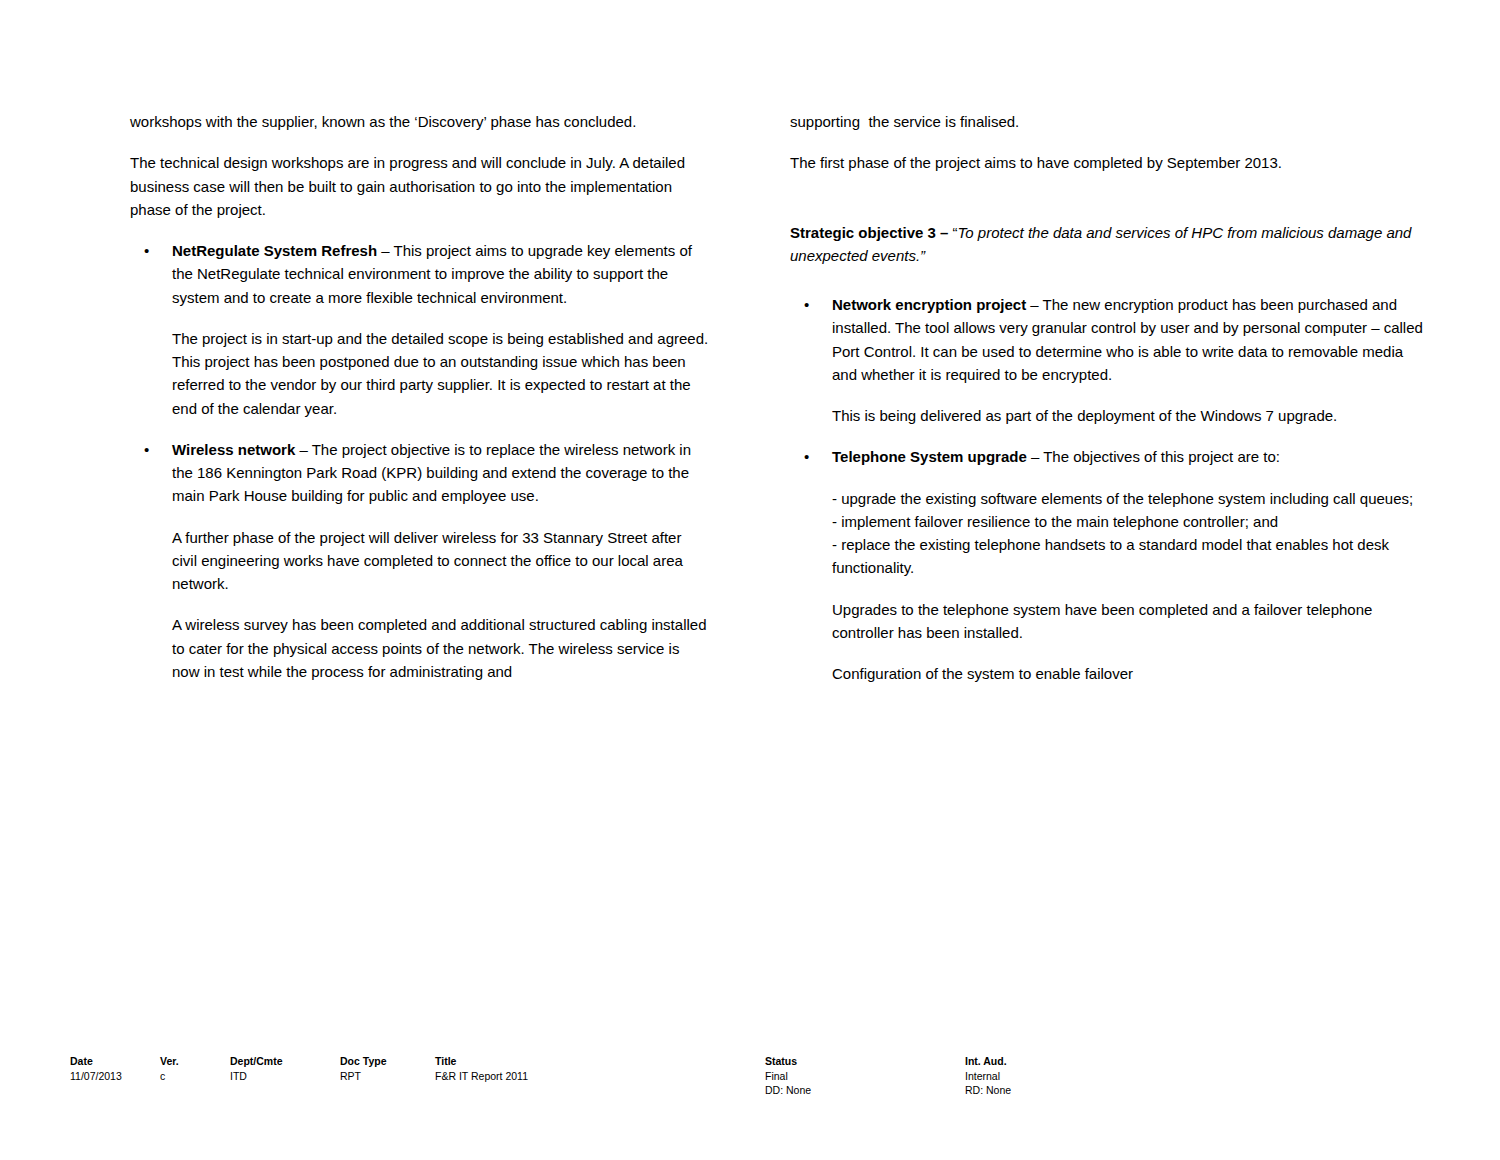workshops with the supplier, known as the ‘Discovery’ phase has concluded.
The technical design workshops are in progress and will conclude in July. A detailed business case will then be built to gain authorisation to go into the implementation phase of the project.
NetRegulate System Refresh – This project aims to upgrade key elements of the NetRegulate technical environment to improve the ability to support the system and to create a more flexible technical environment.
The project is in start-up and the detailed scope is being established and agreed. This project has been postponed due to an outstanding issue which has been referred to the vendor by our third party supplier. It is expected to restart at the end of the calendar year.
Wireless network – The project objective is to replace the wireless network in the 186 Kennington Park Road (KPR) building and extend the coverage to the main Park House building for public and employee use.
A further phase of the project will deliver wireless for 33 Stannary Street after civil engineering works have completed to connect the office to our local area network.
A wireless survey has been completed and additional structured cabling installed to cater for the physical access points of the network. The wireless service is now in test while the process for administrating and
supporting the service is finalised.
The first phase of the project aims to have completed by September 2013.
Strategic objective 3 – “To protect the data and services of HPC from malicious damage and unexpected events.”
Network encryption project – The new encryption product has been purchased and installed. The tool allows very granular control by user and by personal computer – called Port Control. It can be used to determine who is able to write data to removable media and whether it is required to be encrypted.
This is being delivered as part of the deployment of the Windows 7 upgrade.
Telephone System upgrade – The objectives of this project are to:
- upgrade the existing software elements of the telephone system including call queues;
- implement failover resilience to the main telephone controller; and
- replace the existing telephone handsets to a standard model that enables hot desk functionality.
Upgrades to the telephone system have been completed and a failover telephone controller has been installed.
Configuration of the system to enable failover
| Date | Ver. | Dept/Cmte | Doc Type | Title | Status | Int. Aud. |
| 11/07/2013 | c | ITD | RPT | F&R IT Report 2011 | Final | Internal |
| | | | | | DD: None | RD: None |